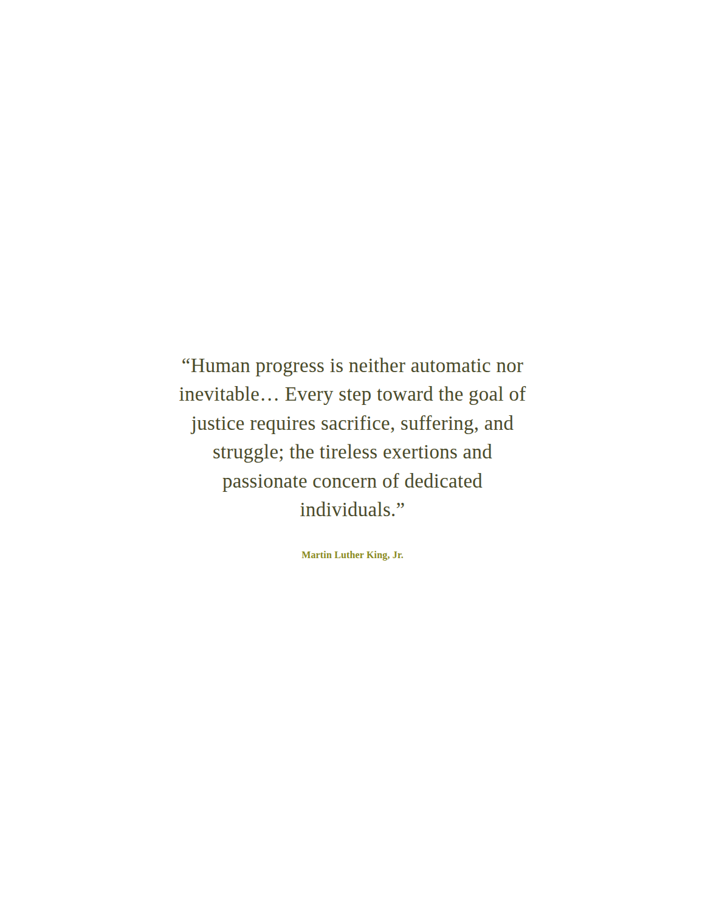“Human progress is neither automatic nor inevitable… Every step toward the goal of justice requires sacrifice, suffering, and struggle; the tireless exertions and passionate concern of dedicated individuals.”
Martin Luther King, Jr.